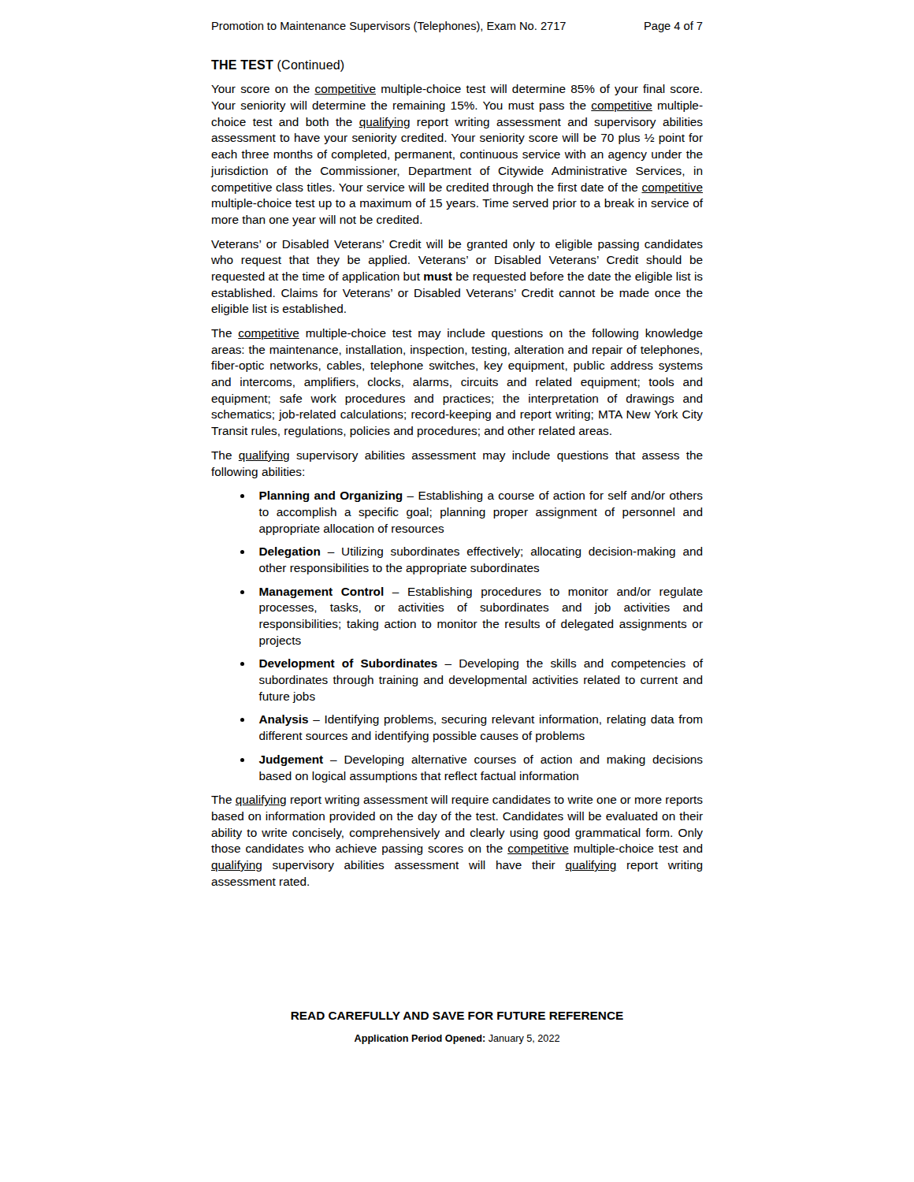Promotion to Maintenance Supervisors (Telephones), Exam No. 2717
Page 4 of 7
THE TEST (Continued)
Your score on the competitive multiple-choice test will determine 85% of your final score. Your seniority will determine the remaining 15%. You must pass the competitive multiple-choice test and both the qualifying report writing assessment and supervisory abilities assessment to have your seniority credited. Your seniority score will be 70 plus ½ point for each three months of completed, permanent, continuous service with an agency under the jurisdiction of the Commissioner, Department of Citywide Administrative Services, in competitive class titles. Your service will be credited through the first date of the competitive multiple-choice test up to a maximum of 15 years. Time served prior to a break in service of more than one year will not be credited.
Veterans’ or Disabled Veterans’ Credit will be granted only to eligible passing candidates who request that they be applied. Veterans’ or Disabled Veterans’ Credit should be requested at the time of application but must be requested before the date the eligible list is established. Claims for Veterans’ or Disabled Veterans’ Credit cannot be made once the eligible list is established.
The competitive multiple-choice test may include questions on the following knowledge areas: the maintenance, installation, inspection, testing, alteration and repair of telephones, fiber-optic networks, cables, telephone switches, key equipment, public address systems and intercoms, amplifiers, clocks, alarms, circuits and related equipment; tools and equipment; safe work procedures and practices; the interpretation of drawings and schematics; job-related calculations; record-keeping and report writing; MTA New York City Transit rules, regulations, policies and procedures; and other related areas.
The qualifying supervisory abilities assessment may include questions that assess the following abilities:
Planning and Organizing – Establishing a course of action for self and/or others to accomplish a specific goal; planning proper assignment of personnel and appropriate allocation of resources
Delegation – Utilizing subordinates effectively; allocating decision-making and other responsibilities to the appropriate subordinates
Management Control – Establishing procedures to monitor and/or regulate processes, tasks, or activities of subordinates and job activities and responsibilities; taking action to monitor the results of delegated assignments or projects
Development of Subordinates – Developing the skills and competencies of subordinates through training and developmental activities related to current and future jobs
Analysis – Identifying problems, securing relevant information, relating data from different sources and identifying possible causes of problems
Judgement – Developing alternative courses of action and making decisions based on logical assumptions that reflect factual information
The qualifying report writing assessment will require candidates to write one or more reports based on information provided on the day of the test. Candidates will be evaluated on their ability to write concisely, comprehensively and clearly using good grammatical form. Only those candidates who achieve passing scores on the competitive multiple-choice test and qualifying supervisory abilities assessment will have their qualifying report writing assessment rated.
READ CAREFULLY AND SAVE FOR FUTURE REFERENCE
Application Period Opened: January 5, 2022